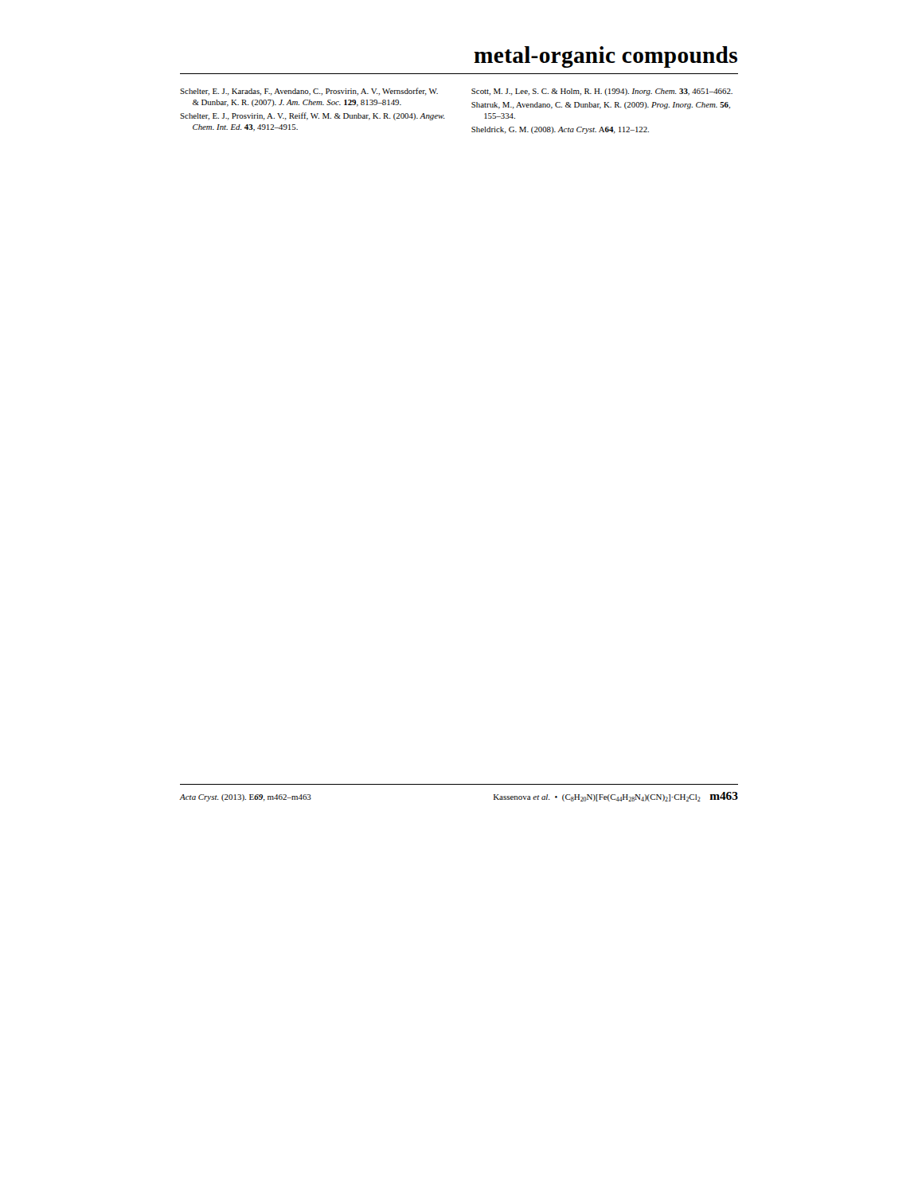metal-organic compounds
Schelter, E. J., Karadas, F., Avendano, C., Prosvirin, A. V., Wernsdorfer, W. & Dunbar, K. R. (2007). J. Am. Chem. Soc. 129, 8139–8149.
Schelter, E. J., Prosvirin, A. V., Reiff, W. M. & Dunbar, K. R. (2004). Angew. Chem. Int. Ed. 43, 4912–4915.
Scott, M. J., Lee, S. C. & Holm, R. H. (1994). Inorg. Chem. 33, 4651–4662.
Shatruk, M., Avendano, C. & Dunbar, K. R. (2009). Prog. Inorg. Chem. 56, 155–334.
Sheldrick, G. M. (2008). Acta Cryst. A64, 112–122.
Acta Cryst. (2013). E 69, m462–m463
Kassenova et al. • (C8H20N)[Fe(C44H28N4)(CN)2]·CH2Cl2 m463